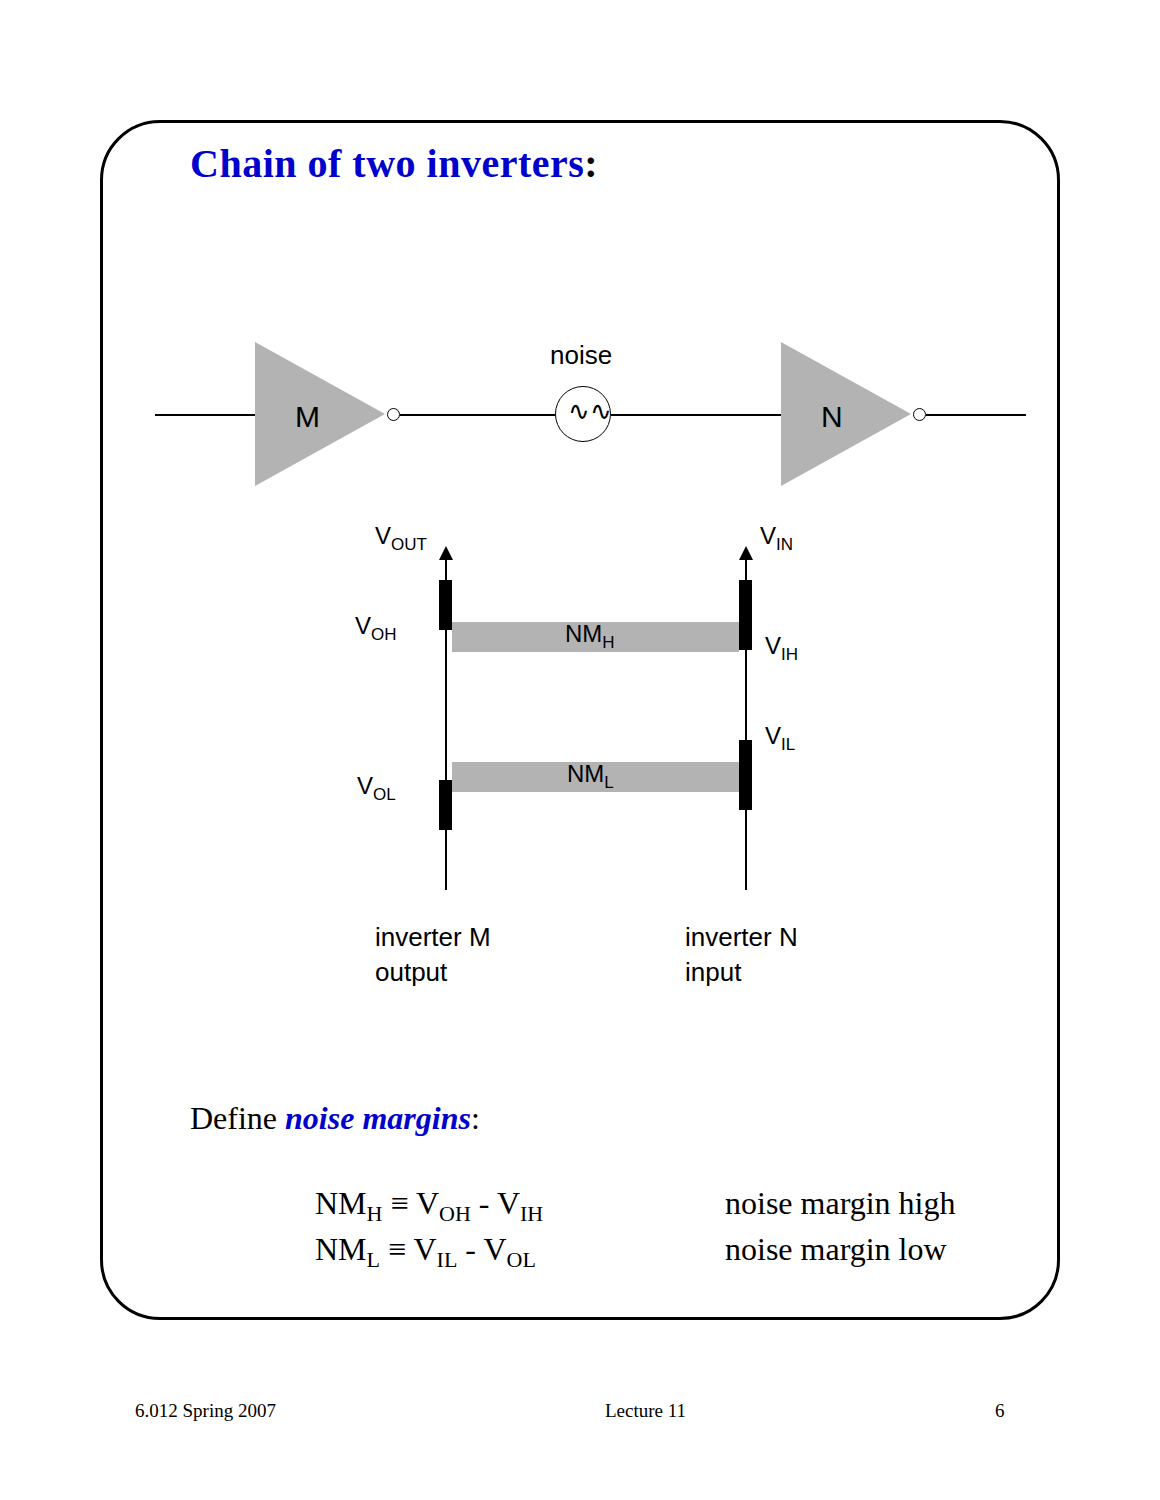Chain of two inverters:
M
∿∿
noise
N
VOUT
VIN
VOH
VOL
VIH
VIL
NMH
NML
inverter M
output
inverter N
input
Define noise margins:
NMH ≡ VOH - VIHnoise margin high
NML ≡ VIL - VOLnoise margin low
6.012 Spring 2007 Lecture 11 6